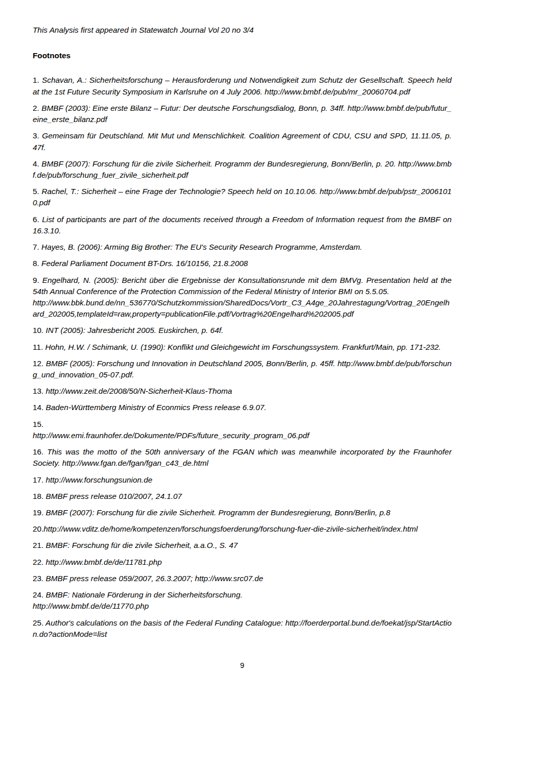This Analysis first appeared in Statewatch Journal Vol 20 no 3/4
Footnotes
1. Schavan, A.: Sicherheitsforschung – Herausforderung und Notwendigkeit zum Schutz der Gesellschaft. Speech held at the 1st Future Security Symposium in Karlsruhe on 4 July 2006. http://www.bmbf.de/pub/mr_20060704.pdf
2. BMBF (2003): Eine erste Bilanz – Futur: Der deutsche Forschungsdialog, Bonn, p. 34ff. http://www.bmbf.de/pub/futur_eine_erste_bilanz.pdf
3. Gemeinsam für Deutschland. Mit Mut und Menschlichkeit. Coalition Agreement of CDU, CSU and SPD, 11.11.05, p. 47f.
4. BMBF (2007): Forschung für die zivile Sicherheit. Programm der Bundesregierung, Bonn/Berlin, p. 20. http://www.bmbf.de/pub/forschung_fuer_zivile_sicherheit.pdf
5. Rachel, T.: Sicherheit – eine Frage der Technologie? Speech held on 10.10.06. http://www.bmbf.de/pub/pstr_20061010.pdf
6. List of participants are part of the documents received through a Freedom of Information request from the BMBF on 16.3.10.
7. Hayes, B. (2006): Arming Big Brother: The EU's Security Research Programme, Amsterdam.
8. Federal Parliament Document BT-Drs. 16/10156, 21.8.2008
9. Engelhard, N. (2005): Bericht über die Ergebnisse der Konsultationsrunde mit dem BMVg. Presentation held at the 54th Annual Conference of the Protection Commission of the Federal Ministry of Interior BMI on 5.5.05.
http://www.bbk.bund.de/nn_536770/Schutzkommission/SharedDocs/Vortr_C3_A4ge_20Jahrestagung/Vortrag_20Engelhard_202005,templateId=raw,property=publicationFile.pdf/Vortrag%20Engelhard%202005.pdf
10. INT (2005): Jahresbericht 2005. Euskirchen, p. 64f.
11. Hohn, H.W. / Schimank, U. (1990): Konflikt und Gleichgewicht im Forschungssystem. Frankfurt/Main, pp. 171-232.
12. BMBF (2005): Forschung und Innovation in Deutschland 2005, Bonn/Berlin, p. 45ff. http://www.bmbf.de/pub/forschung_und_innovation_05-07.pdf.
13. http://www.zeit.de/2008/50/N-Sicherheit-Klaus-Thoma
14. Baden-Württemberg Ministry of Econmics Press release 6.9.07.
15.
http://www.emi.fraunhofer.de/Dokumente/PDFs/future_security_program_06.pdf
16. This was the motto of the 50th anniversary of the FGAN which was meanwhile incorporated by the Fraunhofer Society. http://www.fgan.de/fgan/fgan_c43_de.html
17. http://www.forschungsunion.de
18. BMBF press release 010/2007, 24.1.07
19. BMBF (2007): Forschung für die zivile Sicherheit. Programm der Bundesregierung, Bonn/Berlin, p.8
20. http://www.vditz.de/home/kompetenzen/forschungsfoerderung/forschung-fuer-die-zivile-sicherheit/index.html
21. BMBF: Forschung für die zivile Sicherheit, a.a.O., S. 47
22. http://www.bmbf.de/de/11781.php
23. BMBF press release 059/2007, 26.3.2007; http://www.src07.de
24. BMBF: Nationale Förderung in der Sicherheitsforschung.
http://www.bmbf.de/de/11770.php
25. Author's calculations on the basis of the Federal Funding Catalogue: http://foerderportal.bund.de/foekat/jsp/StartAction.do?actionMode=list
9